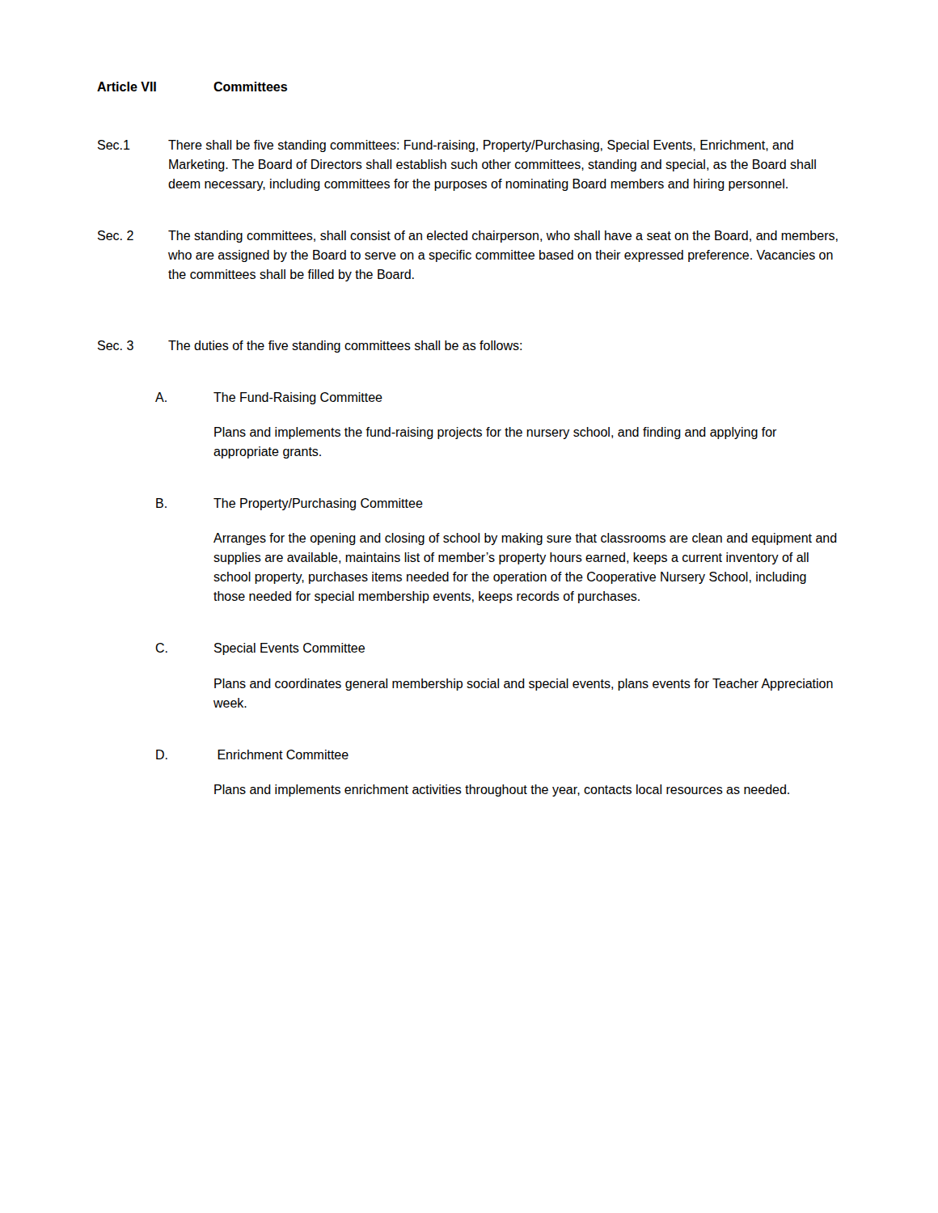Article VIICommittees
Sec.1
There shall be five standing committees: Fund-raising, Property/Purchasing, Special Events, Enrichment, and Marketing. The Board of Directors shall establish such other committees, standing and special, as the Board shall deem necessary, including committees for the purposes of nominating Board members and hiring personnel.
Sec. 2
The standing committees, shall consist of an elected chairperson, who shall have a seat on the Board, and members, who are assigned by the Board to serve on a specific committee based on their expressed preference. Vacancies on the committees shall be filled by the Board.
Sec. 3
The duties of the five standing committees shall be as follows:
A. The Fund-Raising Committee
Plans and implements the fund-raising projects for the nursery school, and finding and applying for appropriate grants.
B. The Property/Purchasing Committee
Arranges for the opening and closing of school by making sure that classrooms are clean and equipment and supplies are available, maintains list of member’s property hours earned, keeps a current inventory of all school property, purchases items needed for the operation of the Cooperative Nursery School, including those needed for special membership events, keeps records of purchases.
C. Special Events Committee
Plans and coordinates general membership social and special events, plans events for Teacher Appreciation week.
D. Enrichment Committee
Plans and implements enrichment activities throughout the year, contacts local resources as needed.